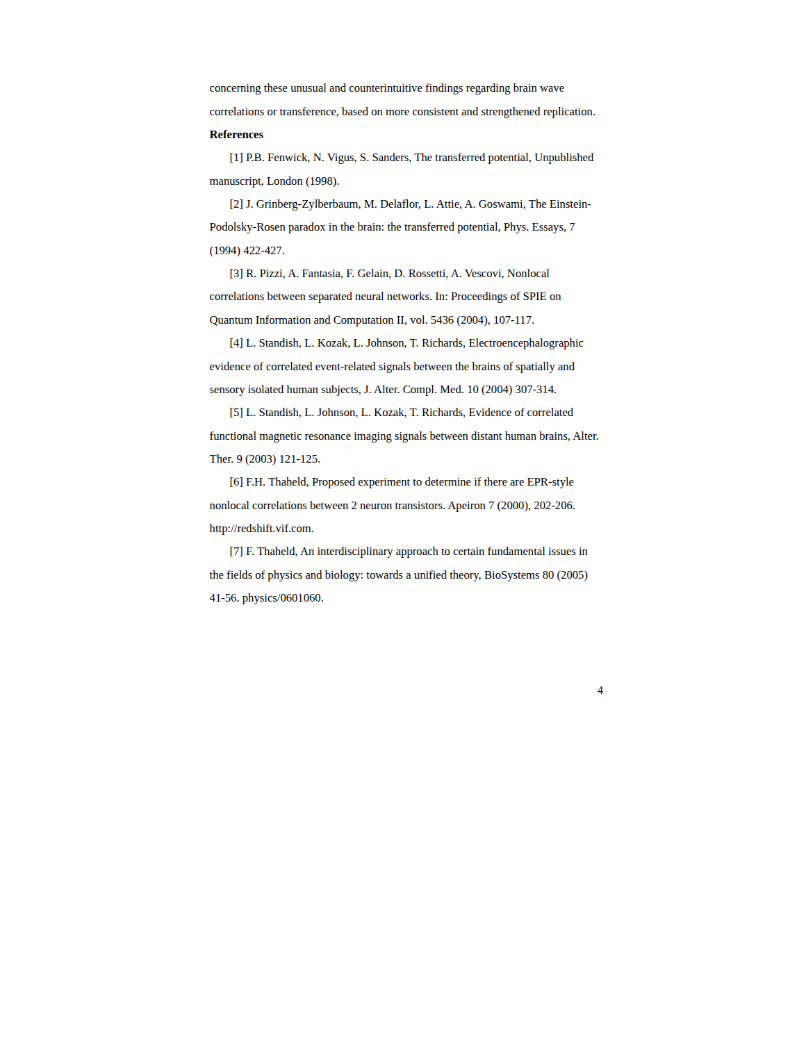concerning these unusual and counterintuitive findings regarding brain wave correlations or transference, based on more consistent and strengthened replication.
References
[1] P.B. Fenwick, N. Vigus, S. Sanders, The transferred potential, Unpublished manuscript, London (1998).
[2] J. Grinberg-Zylberbaum, M. Delaflor, L. Attie, A. Goswami, The Einstein-Podolsky-Rosen paradox in the brain: the transferred potential, Phys. Essays, 7 (1994) 422-427.
[3] R. Pizzi, A. Fantasia, F. Gelain, D. Rossetti, A. Vescovi, Nonlocal correlations between separated neural networks. In: Proceedings of SPIE on Quantum Information and Computation II, vol. 5436 (2004), 107-117.
[4] L. Standish, L. Kozak, L. Johnson, T. Richards, Electroencephalographic evidence of correlated event-related signals between the brains of spatially and sensory isolated human subjects, J. Alter. Compl. Med. 10 (2004) 307-314.
[5] L. Standish, L. Johnson, L. Kozak, T. Richards, Evidence of correlated functional magnetic resonance imaging signals between distant human brains, Alter. Ther. 9 (2003) 121-125.
[6] F.H. Thaheld, Proposed experiment to determine if there are EPR-style nonlocal correlations between 2 neuron transistors. Apeiron 7 (2000), 202-206. http://redshift.vif.com.
[7] F. Thaheld, An interdisciplinary approach to certain fundamental issues in the fields of physics and biology: towards a unified theory, BioSystems 80 (2005) 41-56. physics/0601060.
4